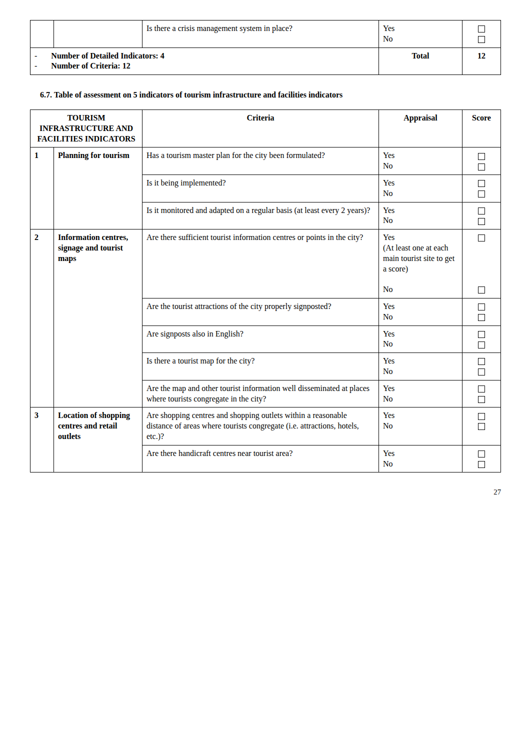| | | Is there a crisis management system in place? | Yes No | |
| - Number of Detailed Indicators: 4 - Number of Criteria: 12 | Total | 12 |
6.7. Table of assessment on 5 indicators of tourism infrastructure and facilities indicators
| TOURISM INFRASTRUCTURE AND FACILITIES INDICATORS | Criteria | Appraisal | Score |
| --- | --- | --- | --- |
| 1 | Planning for tourism | Has a tourism master plan for the city been formulated? | Yes No | |
| Is it being implemented? | Yes No | |
| Is it monitored and adapted on a regular basis (at least every 2 years)? | Yes No | |
| 2 | Information centres, signage and tourist maps | Are there sufficient tourist information centres or points in the city? | Yes (At least one at each main tourist site to get a score) No | |
| Are the tourist attractions of the city properly signposted? | Yes No | |
| Are signposts also in English? | Yes No | |
| Is there a tourist map for the city? | Yes No | |
| Are the map and other tourist information well disseminated at places where tourists congregate in the city? | Yes No | |
| 3 | Location of shopping centres and retail outlets | Are shopping centres and shopping outlets within a reasonable distance of areas where tourists congregate (i.e. attractions, hotels, etc.)? | Yes No | |
| Are there handicraft centres near tourist area? | Yes No | |
27